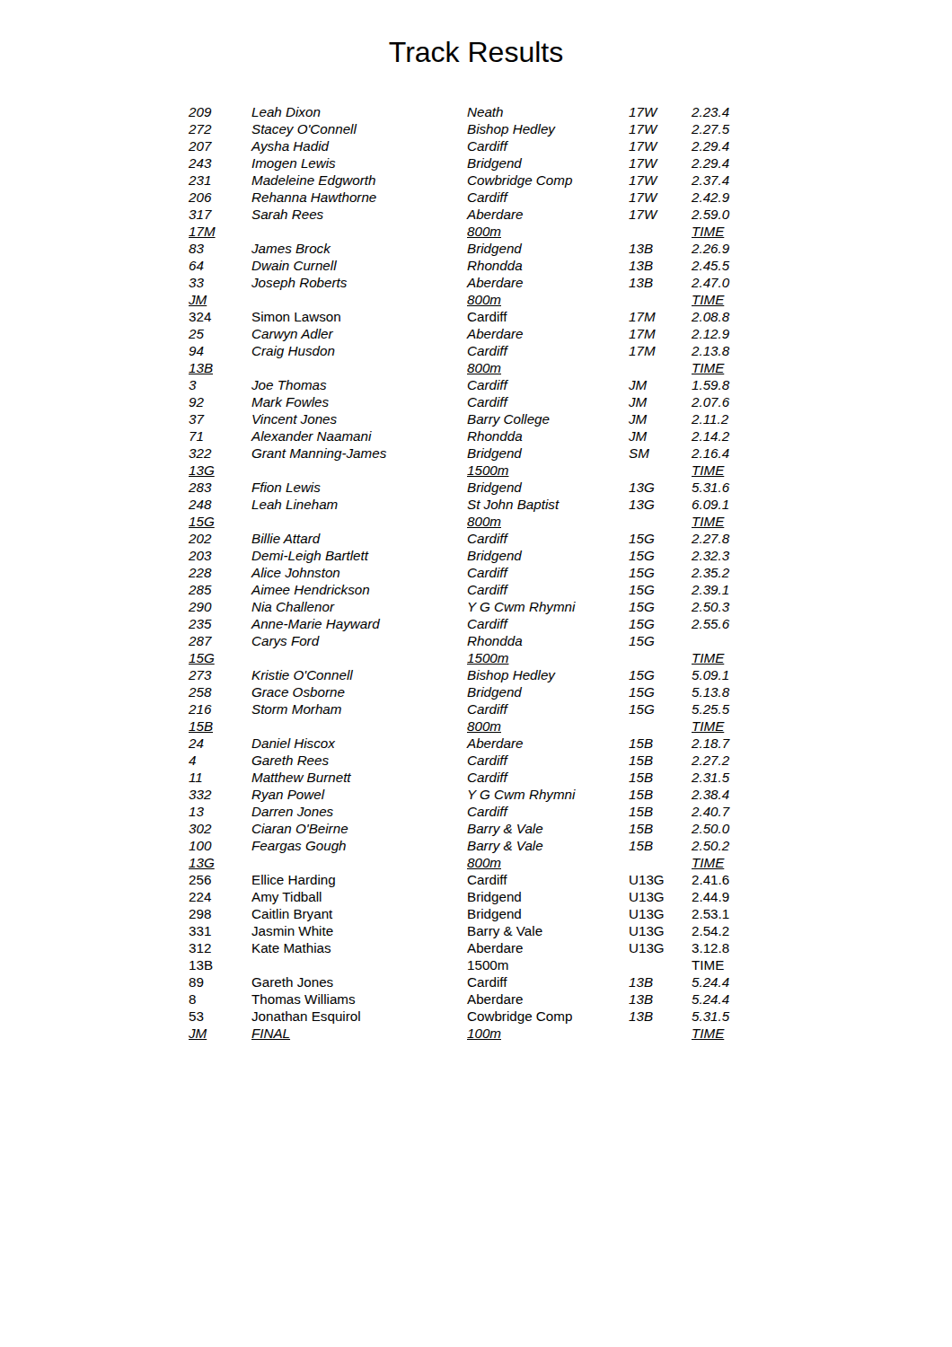Track Results
| 209 | Leah Dixon | Neath | 17W | 2.23.4 |
| 272 | Stacey O'Connell | Bishop Hedley | 17W | 2.27.5 |
| 207 | Aysha Hadid | Cardiff | 17W | 2.29.4 |
| 243 | Imogen Lewis | Bridgend | 17W | 2.29.4 |
| 231 | Madeleine Edgworth | Cowbridge Comp | 17W | 2.37.4 |
| 206 | Rehanna Hawthorne | Cardiff | 17W | 2.42.9 |
| 317 | Sarah Rees | Aberdare | 17W | 2.59.0 |
| 17M | | 800m | | TIME |
| 83 | James Brock | Bridgend | 13B | 2.26.9 |
| 64 | Dwain Curnell | Rhondda | 13B | 2.45.5 |
| 33 | Joseph Roberts | Aberdare | 13B | 2.47.0 |
| JM | | 800m | | TIME |
| 324 | Simon Lawson | Cardiff | 17M | 2.08.8 |
| 25 | Carwyn Adler | Aberdare | 17M | 2.12.9 |
| 94 | Craig Husdon | Cardiff | 17M | 2.13.8 |
| 13B | | 800m | | TIME |
| 3 | Joe Thomas | Cardiff | JM | 1.59.8 |
| 92 | Mark Fowles | Cardiff | JM | 2.07.6 |
| 37 | Vincent Jones | Barry College | JM | 2.11.2 |
| 71 | Alexander Naamani | Rhondda | JM | 2.14.2 |
| 322 | Grant Manning-James | Bridgend | SM | 2.16.4 |
| 13G | | 1500m | | TIME |
| 283 | Ffion Lewis | Bridgend | 13G | 5.31.6 |
| 248 | Leah Lineham | St John Baptist | 13G | 6.09.1 |
| 15G | | 800m | | TIME |
| 202 | Billie Attard | Cardiff | 15G | 2.27.8 |
| 203 | Demi-Leigh Bartlett | Bridgend | 15G | 2.32.3 |
| 228 | Alice Johnston | Cardiff | 15G | 2.35.2 |
| 285 | Aimee Hendrickson | Cardiff | 15G | 2.39.1 |
| 290 | Nia Challenor | Y G Cwm Rhymni | 15G | 2.50.3 |
| 235 | Anne-Marie Hayward | Cardiff | 15G | 2.55.6 |
| 287 | Carys Ford | Rhondda | 15G | |
| 15G | | 1500m | | TIME |
| 273 | Kristie O'Connell | Bishop Hedley | 15G | 5.09.1 |
| 258 | Grace Osborne | Bridgend | 15G | 5.13.8 |
| 216 | Storm Morham | Cardiff | 15G | 5.25.5 |
| 15B | | 800m | | TIME |
| 24 | Daniel Hiscox | Aberdare | 15B | 2.18.7 |
| 4 | Gareth Rees | Cardiff | 15B | 2.27.2 |
| 11 | Matthew Burnett | Cardiff | 15B | 2.31.5 |
| 332 | Ryan Powel | Y G Cwm Rhymni | 15B | 2.38.4 |
| 13 | Darren Jones | Cardiff | 15B | 2.40.7 |
| 302 | Ciaran O'Beirne | Barry & Vale | 15B | 2.50.0 |
| 100 | Feargas Gough | Barry & Vale | 15B | 2.50.2 |
| 13G | | 800m | | TIME |
| 256 | Ellice Harding | Cardiff | U13G | 2.41.6 |
| 224 | Amy Tidball | Bridgend | U13G | 2.44.9 |
| 298 | Caitlin Bryant | Bridgend | U13G | 2.53.1 |
| 331 | Jasmin White | Barry & Vale | U13G | 2.54.2 |
| 312 | Kate Mathias | Aberdare | U13G | 3.12.8 |
| 13B | | 1500m | | TIME |
| 89 | Gareth Jones | Cardiff | 13B | 5.24.4 |
| 8 | Thomas Williams | Aberdare | 13B | 5.24.4 |
| 53 | Jonathan Esquirol | Cowbridge Comp | 13B | 5.31.5 |
| JM | FINAL | 100m | | TIME |